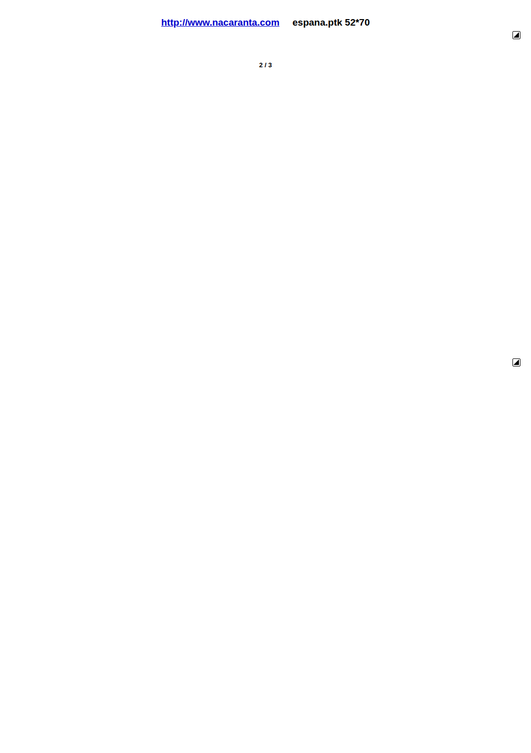http://www.nacaranta.com espana.ptk 52*70
2 / 3